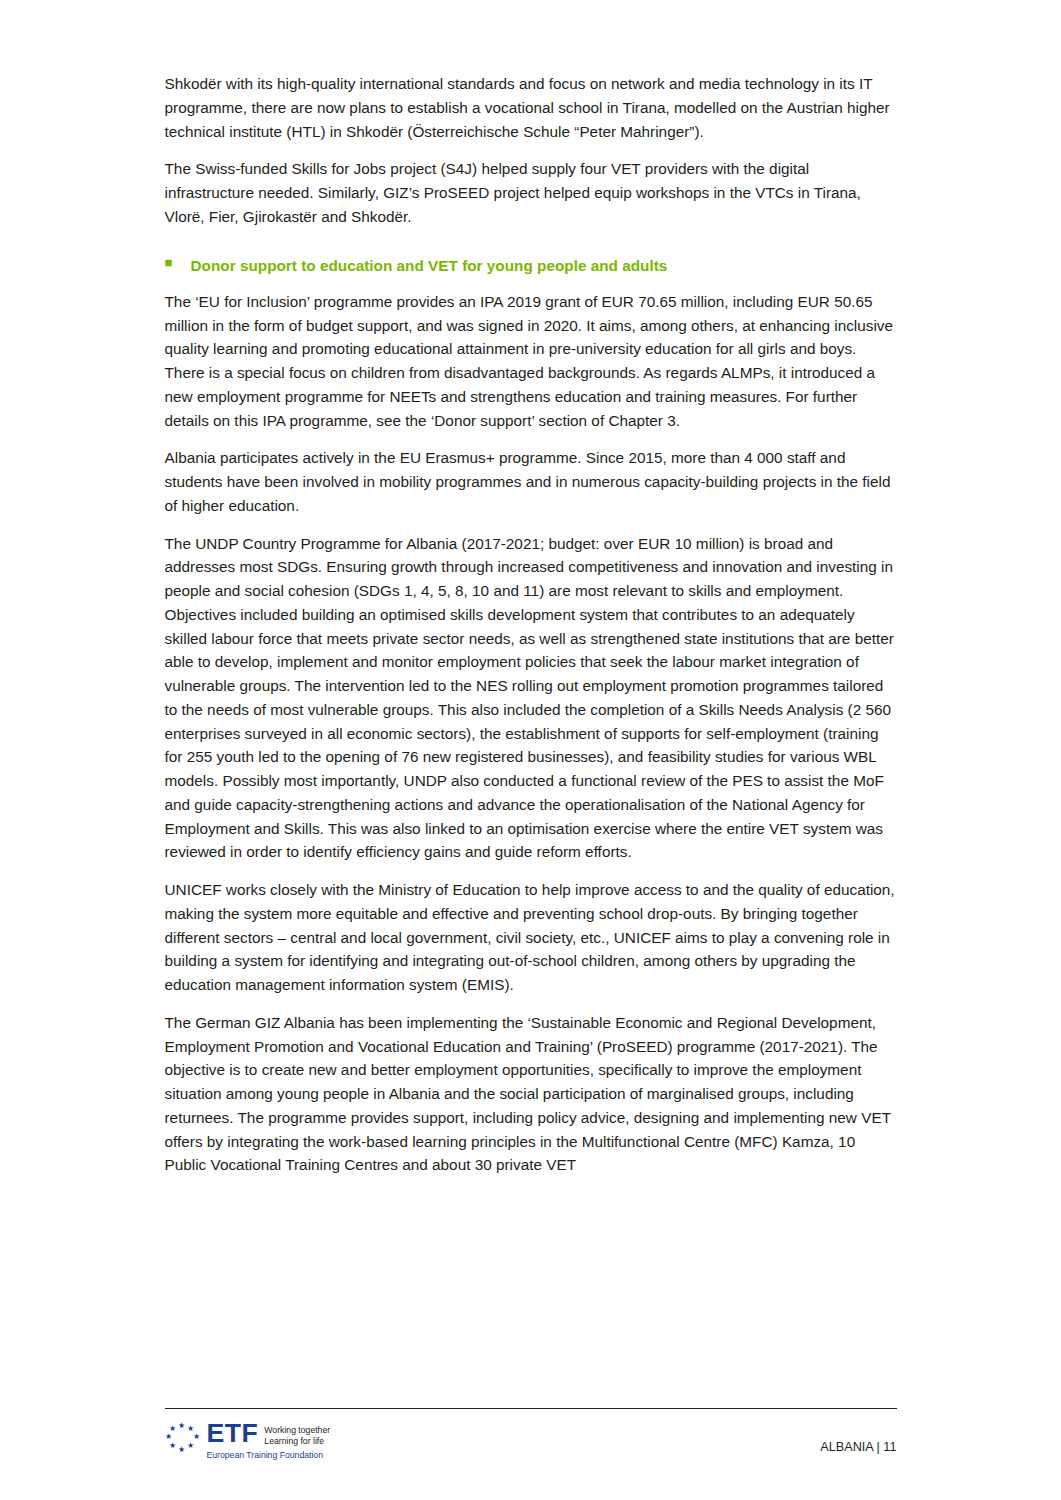Shkodër with its high-quality international standards and focus on network and media technology in its IT programme, there are now plans to establish a vocational school in Tirana, modelled on the Austrian higher technical institute (HTL) in Shkodër (Österreichische Schule “Peter Mahringer”).
The Swiss-funded Skills for Jobs project (S4J) helped supply four VET providers with the digital infrastructure needed. Similarly, GIZ’s ProSEED project helped equip workshops in the VTCs in Tirana, Vlorë, Fier, Gjirokastër and Shkodër.
Donor support to education and VET for young people and adults
The ‘EU for Inclusion’ programme provides an IPA 2019 grant of EUR 70.65 million, including EUR 50.65 million in the form of budget support, and was signed in 2020. It aims, among others, at enhancing inclusive quality learning and promoting educational attainment in pre-university education for all girls and boys. There is a special focus on children from disadvantaged backgrounds. As regards ALMPs, it introduced a new employment programme for NEETs and strengthens education and training measures. For further details on this IPA programme, see the ‘Donor support’ section of Chapter 3.
Albania participates actively in the EU Erasmus+ programme. Since 2015, more than 4 000 staff and students have been involved in mobility programmes and in numerous capacity-building projects in the field of higher education.
The UNDP Country Programme for Albania (2017-2021; budget: over EUR 10 million) is broad and addresses most SDGs. Ensuring growth through increased competitiveness and innovation and investing in people and social cohesion (SDGs 1, 4, 5, 8, 10 and 11) are most relevant to skills and employment. Objectives included building an optimised skills development system that contributes to an adequately skilled labour force that meets private sector needs, as well as strengthened state institutions that are better able to develop, implement and monitor employment policies that seek the labour market integration of vulnerable groups. The intervention led to the NES rolling out employment promotion programmes tailored to the needs of most vulnerable groups. This also included the completion of a Skills Needs Analysis (2 560 enterprises surveyed in all economic sectors), the establishment of supports for self-employment (training for 255 youth led to the opening of 76 new registered businesses), and feasibility studies for various WBL models. Possibly most importantly, UNDP also conducted a functional review of the PES to assist the MoF and guide capacity-strengthening actions and advance the operationalisation of the National Agency for Employment and Skills. This was also linked to an optimisation exercise where the entire VET system was reviewed in order to identify efficiency gains and guide reform efforts.
UNICEF works closely with the Ministry of Education to help improve access to and the quality of education, making the system more equitable and effective and preventing school drop-outs. By bringing together different sectors – central and local government, civil society, etc., UNICEF aims to play a convening role in building a system for identifying and integrating out-of-school children, among others by upgrading the education management information system (EMIS).
The German GIZ Albania has been implementing the ‘Sustainable Economic and Regional Development, Employment Promotion and Vocational Education and Training’ (ProSEED) programme (2017-2021). The objective is to create new and better employment opportunities, specifically to improve the employment situation among young people in Albania and the social participation of marginalised groups, including returnees. The programme provides support, including policy advice, designing and implementing new VET offers by integrating the work-based learning principles in the Multifunctional Centre (MFC) Kamza, 10 Public Vocational Training Centres and about 30 private VET
★★★★★★★★
ETF Working together
Learning for life
European Training Foundation
ALBANIA | 11